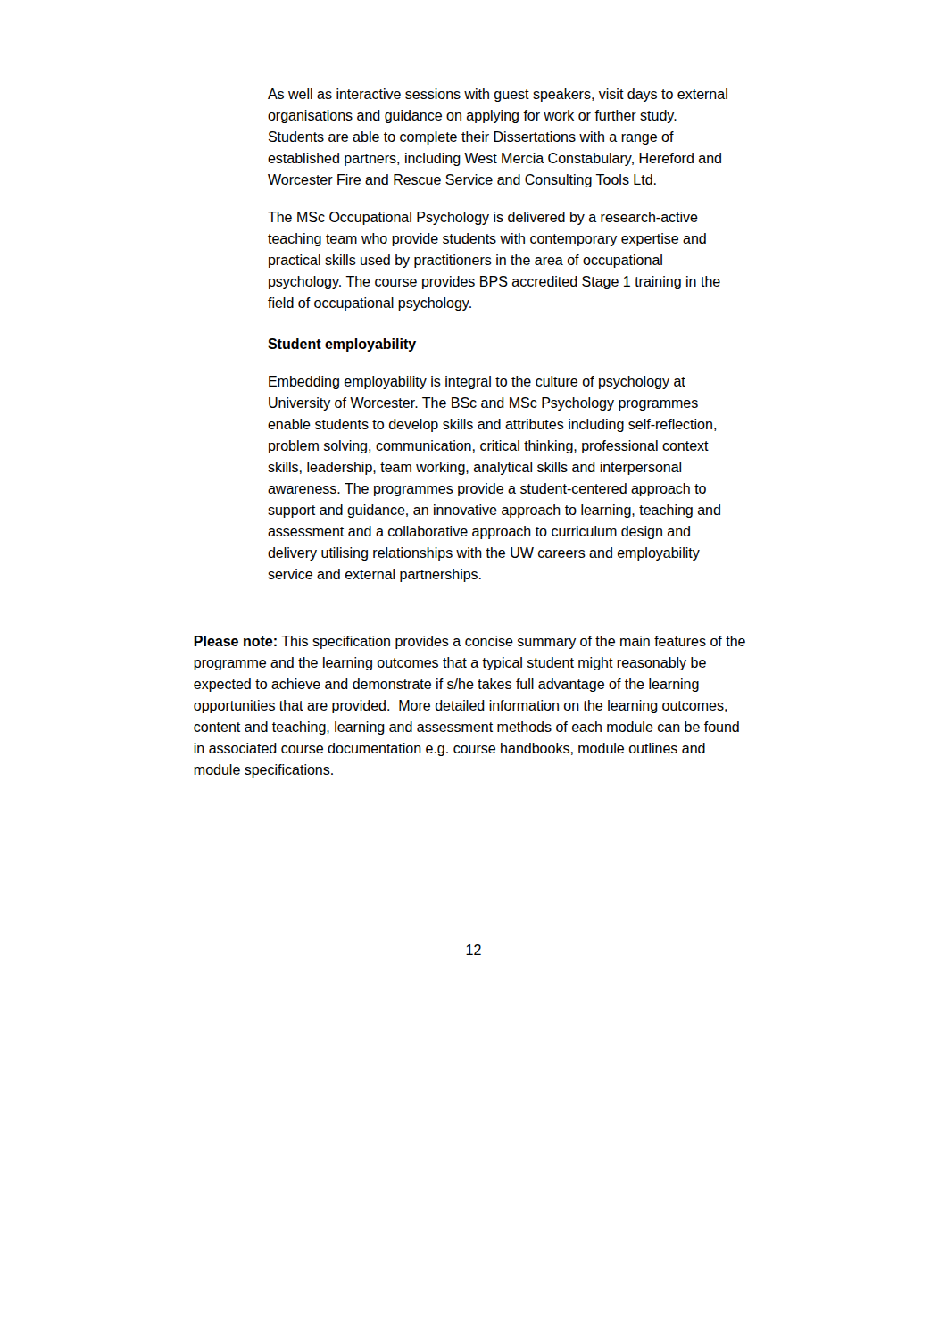As well as interactive sessions with guest speakers, visit days to external organisations and guidance on applying for work or further study. Students are able to complete their Dissertations with a range of established partners, including West Mercia Constabulary, Hereford and Worcester Fire and Rescue Service and Consulting Tools Ltd.
The MSc Occupational Psychology is delivered by a research-active teaching team who provide students with contemporary expertise and practical skills used by practitioners in the area of occupational psychology. The course provides BPS accredited Stage 1 training in the field of occupational psychology.
Student employability
Embedding employability is integral to the culture of psychology at University of Worcester. The BSc and MSc Psychology programmes enable students to develop skills and attributes including self-reflection, problem solving, communication, critical thinking, professional context skills, leadership, team working, analytical skills and interpersonal awareness. The programmes provide a student-centered approach to support and guidance, an innovative approach to learning, teaching and assessment and a collaborative approach to curriculum design and delivery utilising relationships with the UW careers and employability service and external partnerships.
Please note: This specification provides a concise summary of the main features of the programme and the learning outcomes that a typical student might reasonably be expected to achieve and demonstrate if s/he takes full advantage of the learning opportunities that are provided. More detailed information on the learning outcomes, content and teaching, learning and assessment methods of each module can be found in associated course documentation e.g. course handbooks, module outlines and module specifications.
12